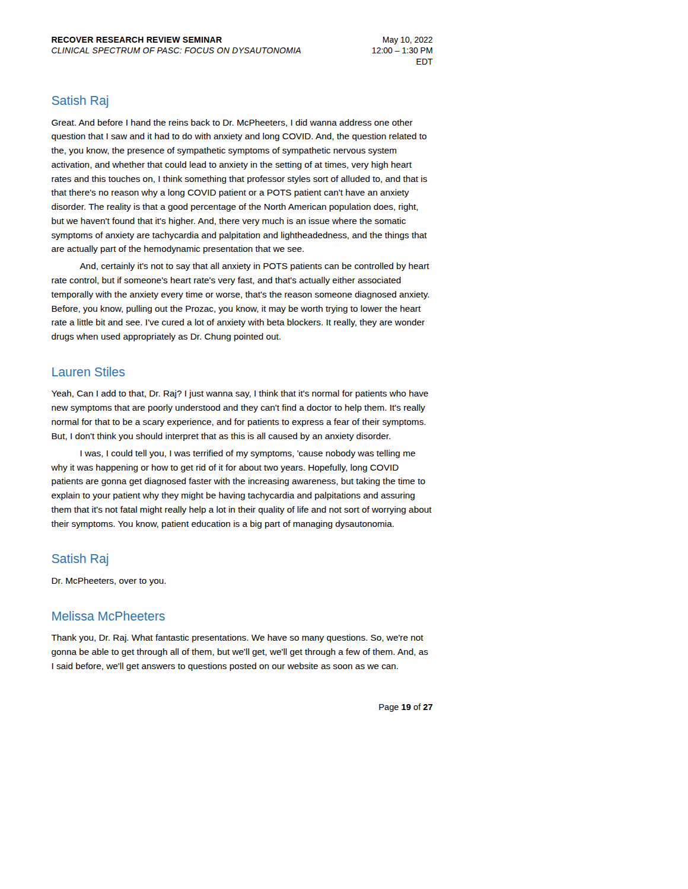RECOVER RESEARCH REVIEW SEMINAR
CLINICAL SPECTRUM OF PASC: FOCUS ON DYSAUTONOMIA
May 10, 2022
12:00 – 1:30 PM
EDT
Satish Raj
Great. And before I hand the reins back to Dr. McPheeters, I did wanna address one other question that I saw and it had to do with anxiety and long COVID. And, the question related to the, you know, the presence of sympathetic symptoms of sympathetic nervous system activation, and whether that could lead to anxiety in the setting of at times, very high heart rates and this touches on, I think something that professor styles sort of alluded to, and that is that there's no reason why a long COVID patient or a POTS patient can't have an anxiety disorder. The reality is that a good percentage of the North American population does, right, but we haven't found that it's higher. And, there very much is an issue where the somatic symptoms of anxiety are tachycardia and palpitation and lightheadedness, and the things that are actually part of the hemodynamic presentation that we see.
And, certainly it's not to say that all anxiety in POTS patients can be controlled by heart rate control, but if someone's heart rate's very fast, and that's actually either associated temporally with the anxiety every time or worse, that's the reason someone diagnosed anxiety. Before, you know, pulling out the Prozac, you know, it may be worth trying to lower the heart rate a little bit and see. I've cured a lot of anxiety with beta blockers. It really, they are wonder drugs when used appropriately as Dr. Chung pointed out.
Lauren Stiles
Yeah, Can I add to that, Dr. Raj? I just wanna say, I think that it's normal for patients who have new symptoms that are poorly understood and they can't find a doctor to help them. It's really normal for that to be a scary experience, and for patients to express a fear of their symptoms. But, I don't think you should interpret that as this is all caused by an anxiety disorder.
I was, I could tell you, I was terrified of my symptoms, 'cause nobody was telling me why it was happening or how to get rid of it for about two years. Hopefully, long COVID patients are gonna get diagnosed faster with the increasing awareness, but taking the time to explain to your patient why they might be having tachycardia and palpitations and assuring them that it's not fatal might really help a lot in their quality of life and not sort of worrying about their symptoms. You know, patient education is a big part of managing dysautonomia.
Satish Raj
Dr. McPheeters, over to you.
Melissa McPheeters
Thank you, Dr. Raj. What fantastic presentations. We have so many questions. So, we're not gonna be able to get through all of them, but we'll get, we'll get through a few of them. And, as I said before, we'll get answers to questions posted on our website as soon as we can.
Page 19 of 27